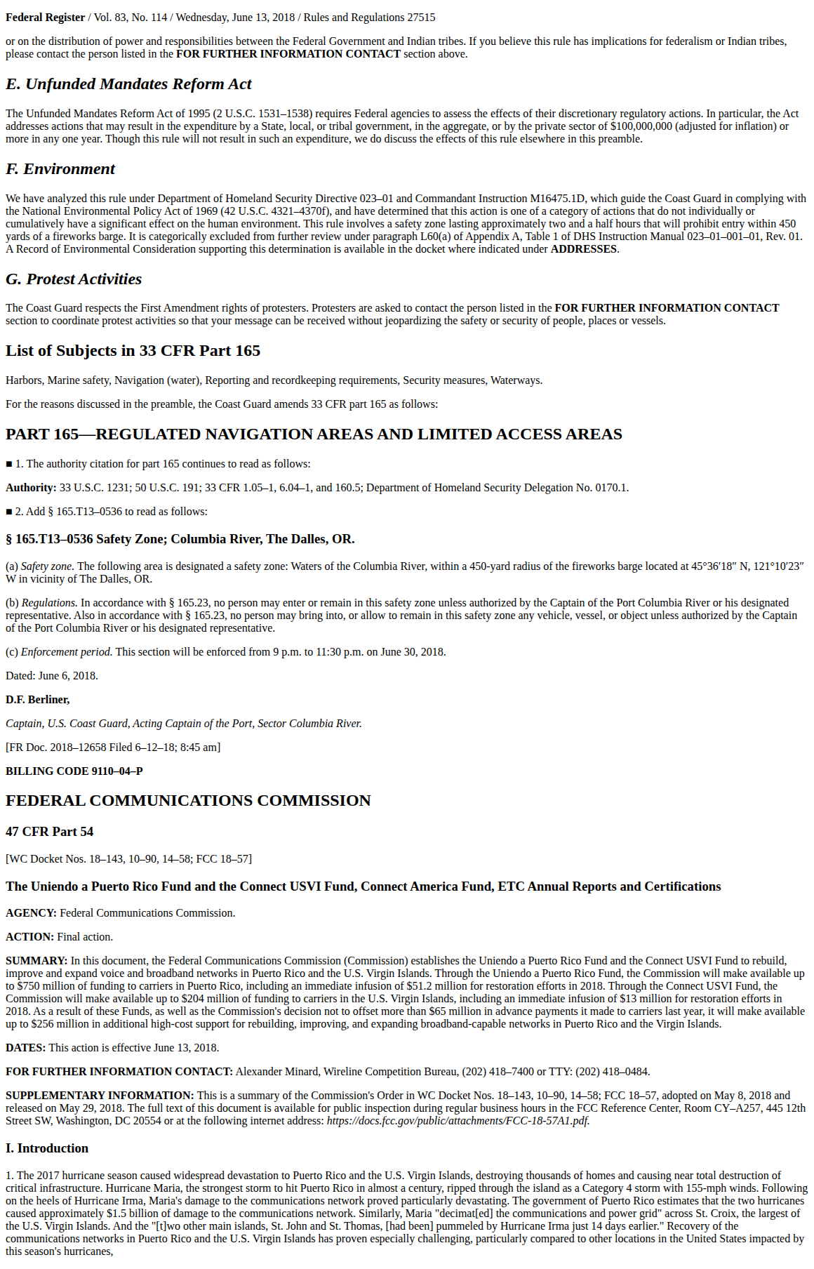Federal Register / Vol. 83, No. 114 / Wednesday, June 13, 2018 / Rules and Regulations 27515
or on the distribution of power and responsibilities between the Federal Government and Indian tribes. If you believe this rule has implications for federalism or Indian tribes, please contact the person listed in the FOR FURTHER INFORMATION CONTACT section above.
E. Unfunded Mandates Reform Act
The Unfunded Mandates Reform Act of 1995 (2 U.S.C. 1531–1538) requires Federal agencies to assess the effects of their discretionary regulatory actions. In particular, the Act addresses actions that may result in the expenditure by a State, local, or tribal government, in the aggregate, or by the private sector of $100,000,000 (adjusted for inflation) or more in any one year. Though this rule will not result in such an expenditure, we do discuss the effects of this rule elsewhere in this preamble.
F. Environment
We have analyzed this rule under Department of Homeland Security Directive 023–01 and Commandant Instruction M16475.1D, which guide the Coast Guard in complying with the National Environmental Policy Act of 1969 (42 U.S.C. 4321–4370f), and have determined that this action is one of a category of actions that do not individually or cumulatively have a significant effect on the human environment. This rule involves a safety zone lasting approximately two and a half hours that will prohibit entry within 450 yards of a fireworks barge. It is categorically excluded from further review under paragraph L60(a) of Appendix A, Table 1 of DHS Instruction Manual 023–01–001–01, Rev. 01. A Record of Environmental Consideration supporting this determination is available in the docket where indicated under ADDRESSES.
G. Protest Activities
The Coast Guard respects the First Amendment rights of protesters. Protesters are asked to contact the person listed in the FOR FURTHER INFORMATION CONTACT section to coordinate protest activities so that your message can be received without jeopardizing the safety or security of people, places or vessels.
List of Subjects in 33 CFR Part 165
Harbors, Marine safety, Navigation (water), Reporting and recordkeeping requirements, Security measures, Waterways.
For the reasons discussed in the preamble, the Coast Guard amends 33 CFR part 165 as follows:
PART 165—REGULATED NAVIGATION AREAS AND LIMITED ACCESS AREAS
■ 1. The authority citation for part 165 continues to read as follows:
Authority: 33 U.S.C. 1231; 50 U.S.C. 191; 33 CFR 1.05–1, 6.04–1, and 160.5; Department of Homeland Security Delegation No. 0170.1.
■ 2. Add § 165.T13–0536 to read as follows:
§ 165.T13–0536 Safety Zone; Columbia River, The Dalles, OR.
(a) Safety zone. The following area is designated a safety zone: Waters of the Columbia River, within a 450-yard radius of the fireworks barge located at 45°36′18″ N, 121°10′23″ W in vicinity of The Dalles, OR.
(b) Regulations. In accordance with § 165.23, no person may enter or remain in this safety zone unless authorized by the Captain of the Port Columbia River or his designated representative. Also in accordance with § 165.23, no person may bring into, or allow to remain in this safety zone any vehicle, vessel, or object unless authorized by the Captain of the Port Columbia River or his designated representative.
(c) Enforcement period. This section will be enforced from 9 p.m. to 11:30 p.m. on June 30, 2018.
Dated: June 6, 2018.
D.F. Berliner,
Captain, U.S. Coast Guard, Acting Captain of the Port, Sector Columbia River.
[FR Doc. 2018–12658 Filed 6–12–18; 8:45 am]
BILLING CODE 9110–04–P
FEDERAL COMMUNICATIONS COMMISSION
47 CFR Part 54
[WC Docket Nos. 18–143, 10–90, 14–58; FCC 18–57]
The Uniendo a Puerto Rico Fund and the Connect USVI Fund, Connect America Fund, ETC Annual Reports and Certifications
AGENCY: Federal Communications Commission.
ACTION: Final action.
SUMMARY: In this document, the Federal Communications Commission (Commission) establishes the Uniendo a Puerto Rico Fund and the Connect USVI Fund to rebuild, improve and expand voice and broadband networks in Puerto Rico and the U.S. Virgin Islands. Through the Uniendo a Puerto Rico Fund, the Commission will make available up to $750 million of funding to carriers in Puerto Rico, including an immediate infusion of $51.2 million for restoration efforts in 2018. Through the Connect USVI Fund, the Commission will make available up to $204 million of funding to carriers in the U.S. Virgin Islands, including an immediate infusion of $13 million for restoration efforts in 2018. As a result of these Funds, as well as the Commission's decision not to offset more than $65 million in advance payments it made to carriers last year, it will make available up to $256 million in additional high-cost support for rebuilding, improving, and expanding broadband-capable networks in Puerto Rico and the Virgin Islands.
DATES: This action is effective June 13, 2018.
FOR FURTHER INFORMATION CONTACT: Alexander Minard, Wireline Competition Bureau, (202) 418–7400 or TTY: (202) 418–0484.
SUPPLEMENTARY INFORMATION: This is a summary of the Commission's Order in WC Docket Nos. 18–143, 10–90, 14–58; FCC 18–57, adopted on May 8, 2018 and released on May 29, 2018. The full text of this document is available for public inspection during regular business hours in the FCC Reference Center, Room CY–A257, 445 12th Street SW, Washington, DC 20554 or at the following internet address: https://docs.fcc.gov/public/attachments/FCC-18-57A1.pdf.
I. Introduction
1. The 2017 hurricane season caused widespread devastation to Puerto Rico and the U.S. Virgin Islands, destroying thousands of homes and causing near total destruction of critical infrastructure. Hurricane Maria, the strongest storm to hit Puerto Rico in almost a century, ripped through the island as a Category 4 storm with 155-mph winds. Following on the heels of Hurricane Irma, Maria's damage to the communications network proved particularly devastating. The government of Puerto Rico estimates that the two hurricanes caused approximately $1.5 billion of damage to the communications network. Similarly, Maria "decimat[ed] the communications and power grid" across St. Croix, the largest of the U.S. Virgin Islands. And the "[t]wo other main islands, St. John and St. Thomas, [had been] pummeled by Hurricane Irma just 14 days earlier." Recovery of the communications networks in Puerto Rico and the U.S. Virgin Islands has proven especially challenging, particularly compared to other locations in the United States impacted by this season's hurricanes,